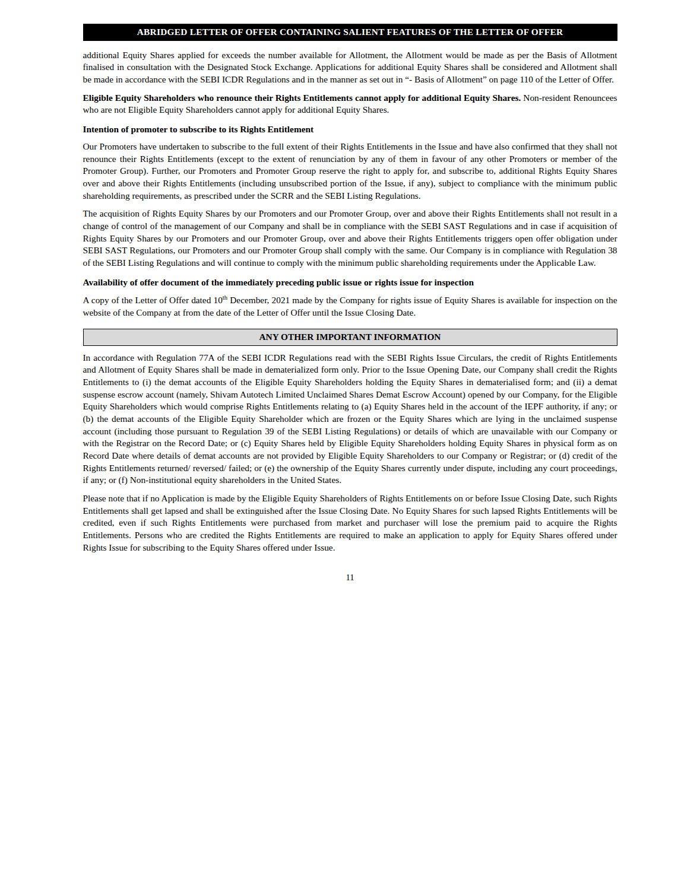ABRIDGED LETTER OF OFFER CONTAINING SALIENT FEATURES OF THE LETTER OF OFFER
additional Equity Shares applied for exceeds the number available for Allotment, the Allotment would be made as per the Basis of Allotment finalised in consultation with the Designated Stock Exchange. Applications for additional Equity Shares shall be considered and Allotment shall be made in accordance with the SEBI ICDR Regulations and in the manner as set out in “- Basis of Allotment” on page 110 of the Letter of Offer.
Eligible Equity Shareholders who renounce their Rights Entitlements cannot apply for additional Equity Shares. Non-resident Renouncees who are not Eligible Equity Shareholders cannot apply for additional Equity Shares.
Intention of promoter to subscribe to its Rights Entitlement
Our Promoters have undertaken to subscribe to the full extent of their Rights Entitlements in the Issue and have also confirmed that they shall not renounce their Rights Entitlements (except to the extent of renunciation by any of them in favour of any other Promoters or member of the Promoter Group). Further, our Promoters and Promoter Group reserve the right to apply for, and subscribe to, additional Rights Equity Shares over and above their Rights Entitlements (including unsubscribed portion of the Issue, if any), subject to compliance with the minimum public shareholding requirements, as prescribed under the SCRR and the SEBI Listing Regulations.
The acquisition of Rights Equity Shares by our Promoters and our Promoter Group, over and above their Rights Entitlements shall not result in a change of control of the management of our Company and shall be in compliance with the SEBI SAST Regulations and in case if acquisition of Rights Equity Shares by our Promoters and our Promoter Group, over and above their Rights Entitlements triggers open offer obligation under SEBI SAST Regulations, our Promoters and our Promoter Group shall comply with the same. Our Company is in compliance with Regulation 38 of the SEBI Listing Regulations and will continue to comply with the minimum public shareholding requirements under the Applicable Law.
Availability of offer document of the immediately preceding public issue or rights issue for inspection
A copy of the Letter of Offer dated 10th December, 2021 made by the Company for rights issue of Equity Shares is available for inspection on the website of the Company at from the date of the Letter of Offer until the Issue Closing Date.
ANY OTHER IMPORTANT INFORMATION
In accordance with Regulation 77A of the SEBI ICDR Regulations read with the SEBI Rights Issue Circulars, the credit of Rights Entitlements and Allotment of Equity Shares shall be made in dematerialized form only. Prior to the Issue Opening Date, our Company shall credit the Rights Entitlements to (i) the demat accounts of the Eligible Equity Shareholders holding the Equity Shares in dematerialised form; and (ii) a demat suspense escrow account (namely, Shivam Autotech Limited Unclaimed Shares Demat Escrow Account) opened by our Company, for the Eligible Equity Shareholders which would comprise Rights Entitlements relating to (a) Equity Shares held in the account of the IEPF authority, if any; or (b) the demat accounts of the Eligible Equity Shareholder which are frozen or the Equity Shares which are lying in the unclaimed suspense account (including those pursuant to Regulation 39 of the SEBI Listing Regulations) or details of which are unavailable with our Company or with the Registrar on the Record Date; or (c) Equity Shares held by Eligible Equity Shareholders holding Equity Shares in physical form as on Record Date where details of demat accounts are not provided by Eligible Equity Shareholders to our Company or Registrar; or (d) credit of the Rights Entitlements returned/ reversed/ failed; or (e) the ownership of the Equity Shares currently under dispute, including any court proceedings, if any; or (f) Non-institutional equity shareholders in the United States.
Please note that if no Application is made by the Eligible Equity Shareholders of Rights Entitlements on or before Issue Closing Date, such Rights Entitlements shall get lapsed and shall be extinguished after the Issue Closing Date. No Equity Shares for such lapsed Rights Entitlements will be credited, even if such Rights Entitlements were purchased from market and purchaser will lose the premium paid to acquire the Rights Entitlements. Persons who are credited the Rights Entitlements are required to make an application to apply for Equity Shares offered under Rights Issue for subscribing to the Equity Shares offered under Issue.
11